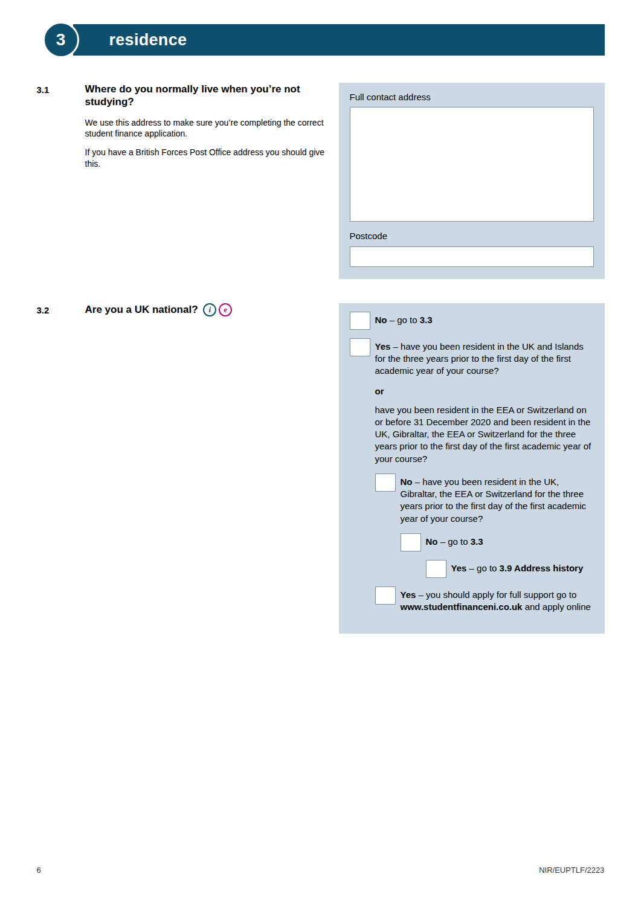residence
3
3.1
Where do you normally live when you’re not studying?
We use this address to make sure you’re completing the correct student finance application.
If you have a British Forces Post Office address you should give this.
Full contact address
Postcode
3.2
Are you a UK national? ie
No – go to 3.3
Yes – have you been resident in the UK and Islands for the three years prior to the first day of the first academic year of your course?
or
have you been resident in the EEA or Switzerland on or before 31 December 2020 and been resident in the UK, Gibraltar, the EEA or Switzerland for the three years prior to the first day of the first academic year of your course?
No – have you been resident in the UK, Gibraltar, the EEA or Switzerland for the three years prior to the first day of the first academic year of your course?
No – go to 3.3
Yes – go to 3.9 Address history
Yes – you should apply for full support go to www.studentfinanceni.co.uk and apply online
6
NIR/EUPTLF/2223